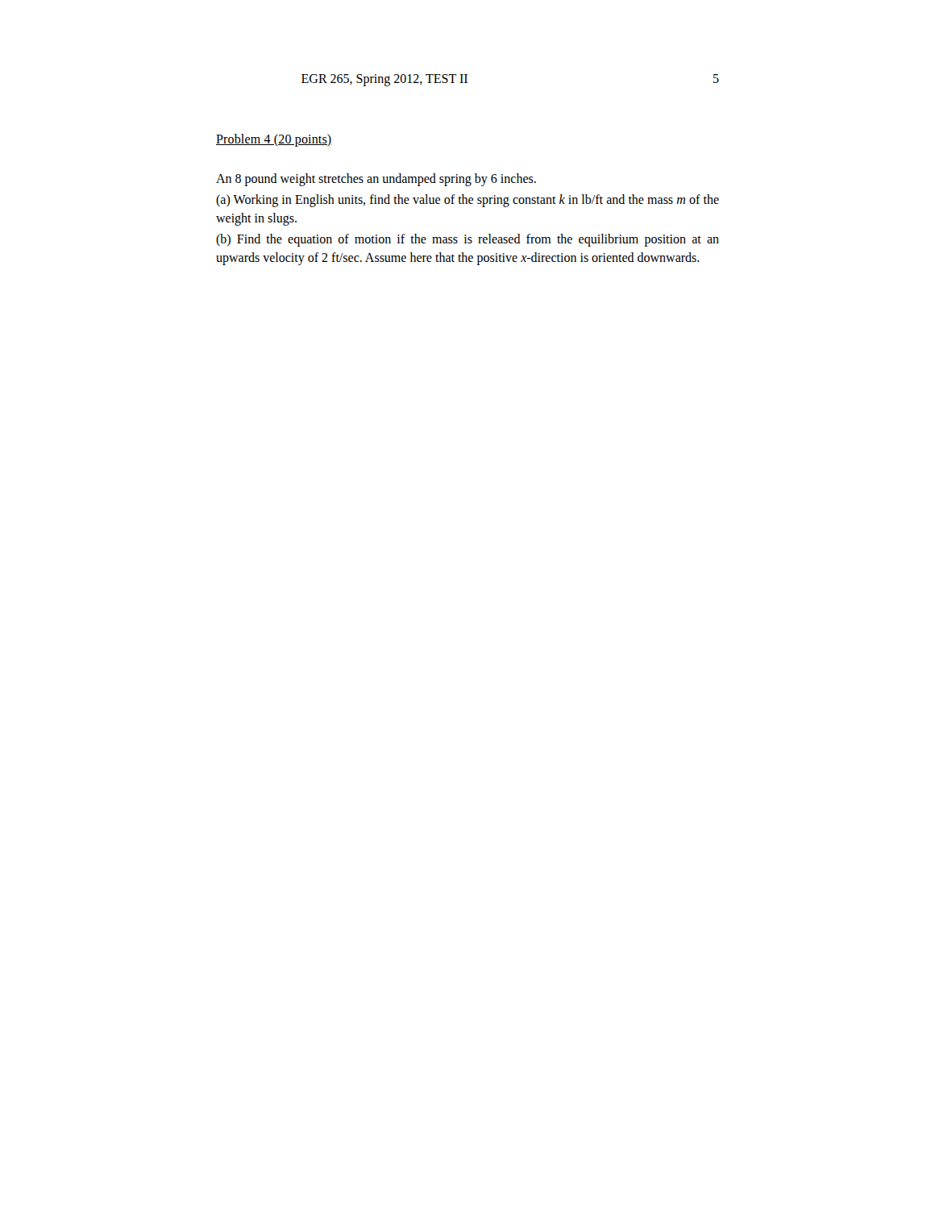EGR 265, Spring 2012, TEST II 5
Problem 4 (20 points)
An 8 pound weight stretches an undamped spring by 6 inches.
(a) Working in English units, find the value of the spring constant k in lb/ft and the mass m of the weight in slugs.
(b) Find the equation of motion if the mass is released from the equilibrium position at an upwards velocity of 2 ft/sec. Assume here that the positive x-direction is oriented downwards.